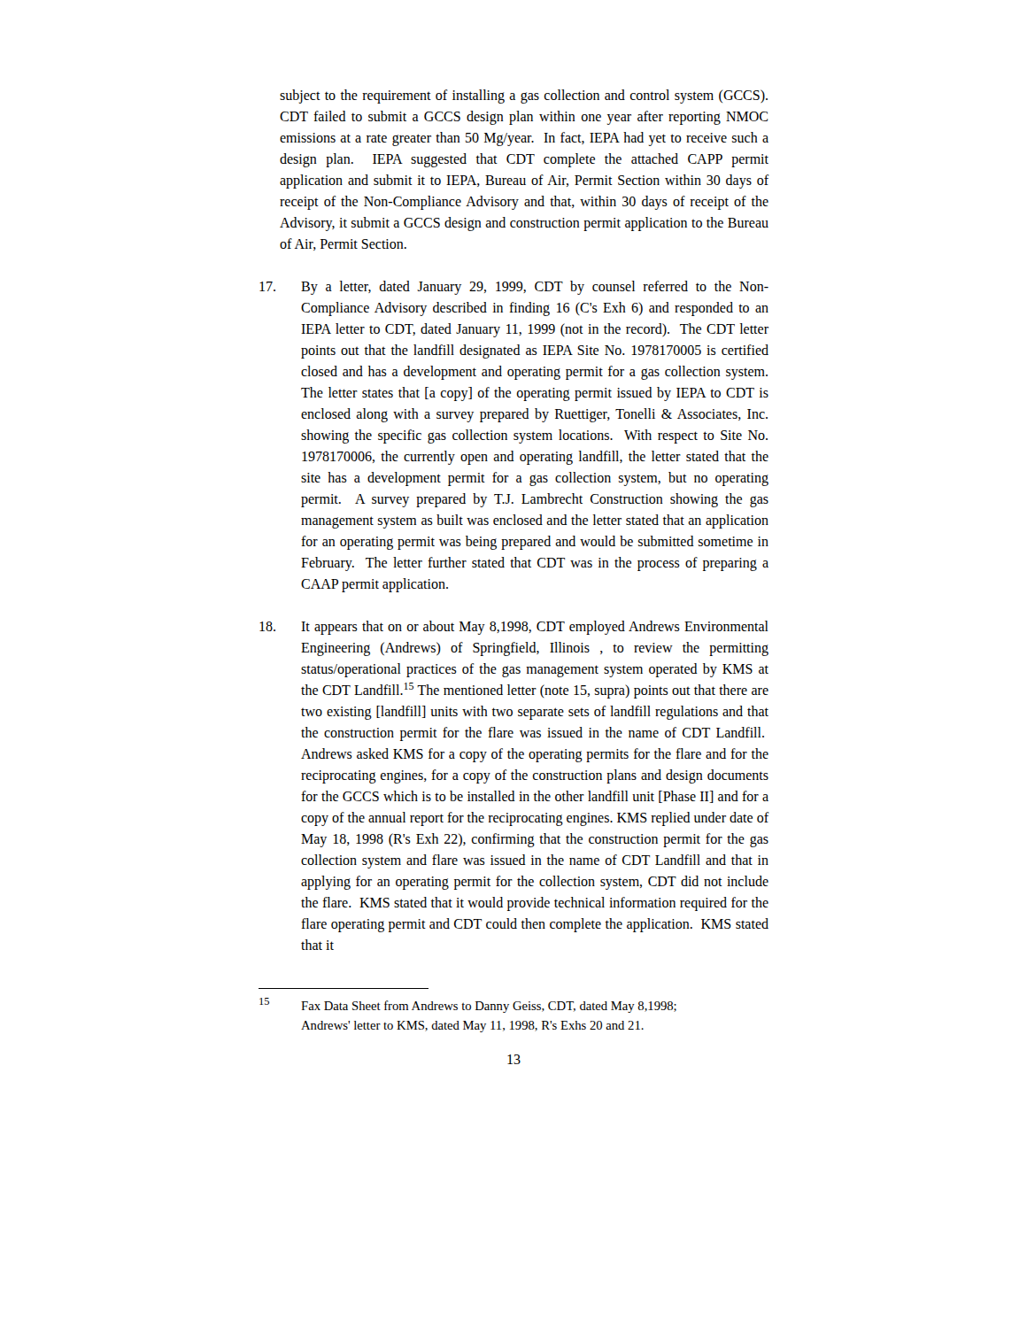subject to the requirement of installing a gas collection and control system (GCCS). CDT failed to submit a GCCS design plan within one year after reporting NMOC emissions at a rate greater than 50 Mg/year. In fact, IEPA had yet to receive such a design plan. IEPA suggested that CDT complete the attached CAPP permit application and submit it to IEPA, Bureau of Air, Permit Section within 30 days of receipt of the Non-Compliance Advisory and that, within 30 days of receipt of the Advisory, it submit a GCCS design and construction permit application to the Bureau of Air, Permit Section.
17.
By a letter, dated January 29, 1999, CDT by counsel referred to the Non-Compliance Advisory described in finding 16 (C's Exh 6) and responded to an IEPA letter to CDT, dated January 11, 1999 (not in the record). The CDT letter points out that the landfill designated as IEPA Site No. 1978170005 is certified closed and has a development and operating permit for a gas collection system. The letter states that [a copy] of the operating permit issued by IEPA to CDT is enclosed along with a survey prepared by Ruettiger, Tonelli & Associates, Inc. showing the specific gas collection system locations. With respect to Site No. 1978170006, the currently open and operating landfill, the letter stated that the site has a development permit for a gas collection system, but no operating permit. A survey prepared by T.J. Lambrecht Construction showing the gas management system as built was enclosed and the letter stated that an application for an operating permit was being prepared and would be submitted sometime in February. The letter further stated that CDT was in the process of preparing a CAAP permit application.
18.
It appears that on or about May 8,1998, CDT employed Andrews Environmental Engineering (Andrews) of Springfield, Illinois , to review the permitting status/operational practices of the gas management system operated by KMS at the CDT Landfill.15 The mentioned letter (note 15, supra) points out that there are two existing [landfill] units with two separate sets of landfill regulations and that the construction permit for the flare was issued in the name of CDT Landfill. Andrews asked KMS for a copy of the operating permits for the flare and for the reciprocating engines, for a copy of the construction plans and design documents for the GCCS which is to be installed in the other landfill unit [Phase II] and for a copy of the annual report for the reciprocating engines. KMS replied under date of May 18, 1998 (R's Exh 22), confirming that the construction permit for the gas collection system and flare was issued in the name of CDT Landfill and that in applying for an operating permit for the collection system, CDT did not include the flare. KMS stated that it would provide technical information required for the flare operating permit and CDT could then complete the application. KMS stated that it
15
Fax Data Sheet from Andrews to Danny Geiss, CDT, dated May 8,1998;
Andrews' letter to KMS, dated May 11, 1998, R's Exhs 20 and 21.
13